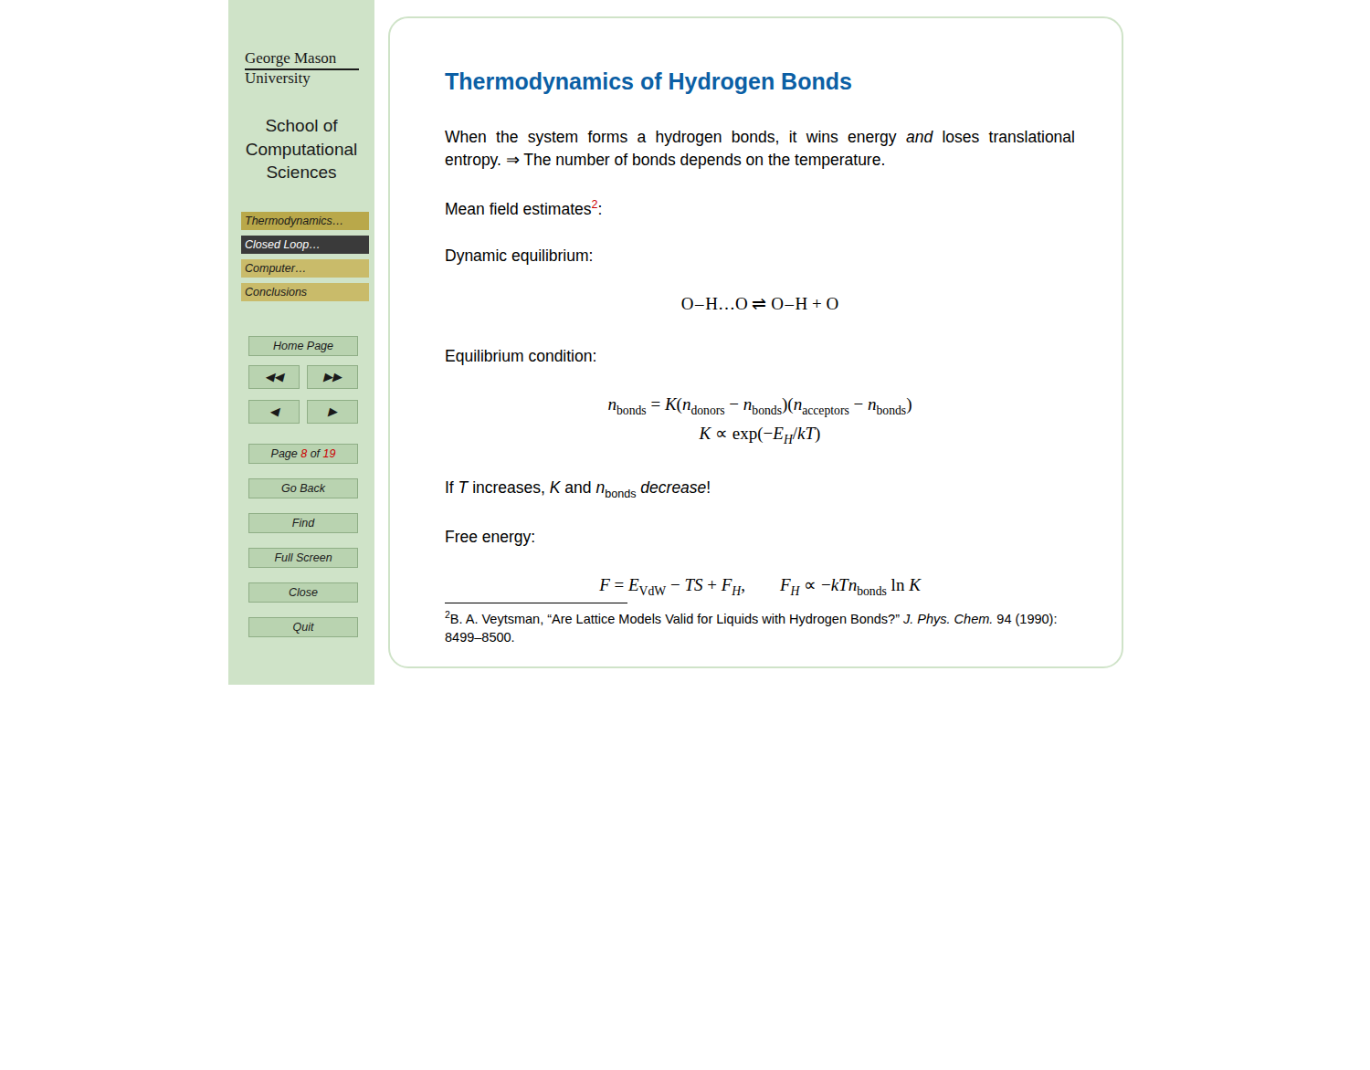George Mason
University
School of
Computational
Sciences
Thermodynamics…
Closed Loop…
Computer…
Conclusions
Home Page
◀◀
▶▶
◀
▶
Page 8 of 19
Go Back
Find
Full Screen
Close
Quit
Thermodynamics of Hydrogen Bonds
When the system forms a hydrogen bonds, it wins energy and loses translational entropy. ⇒ The number of bonds depends on the temperature.
Mean field estimates2:
Dynamic equilibrium:
O – H…O ⇌ O – H + O
Equilibrium condition:
nbonds = K(ndonors − nbonds)(nacceptors − nbonds) K ∝ exp(−EH/kT)
If T increases, K and nbonds decrease!
Free energy:
F = EVdW − TS + FH, FH ∝ −kTnbonds ln K
2B. A. Veytsman, “Are Lattice Models Valid for Liquids with Hydrogen Bonds?” J. Phys. Chem. 94 (1990): 8499–8500.